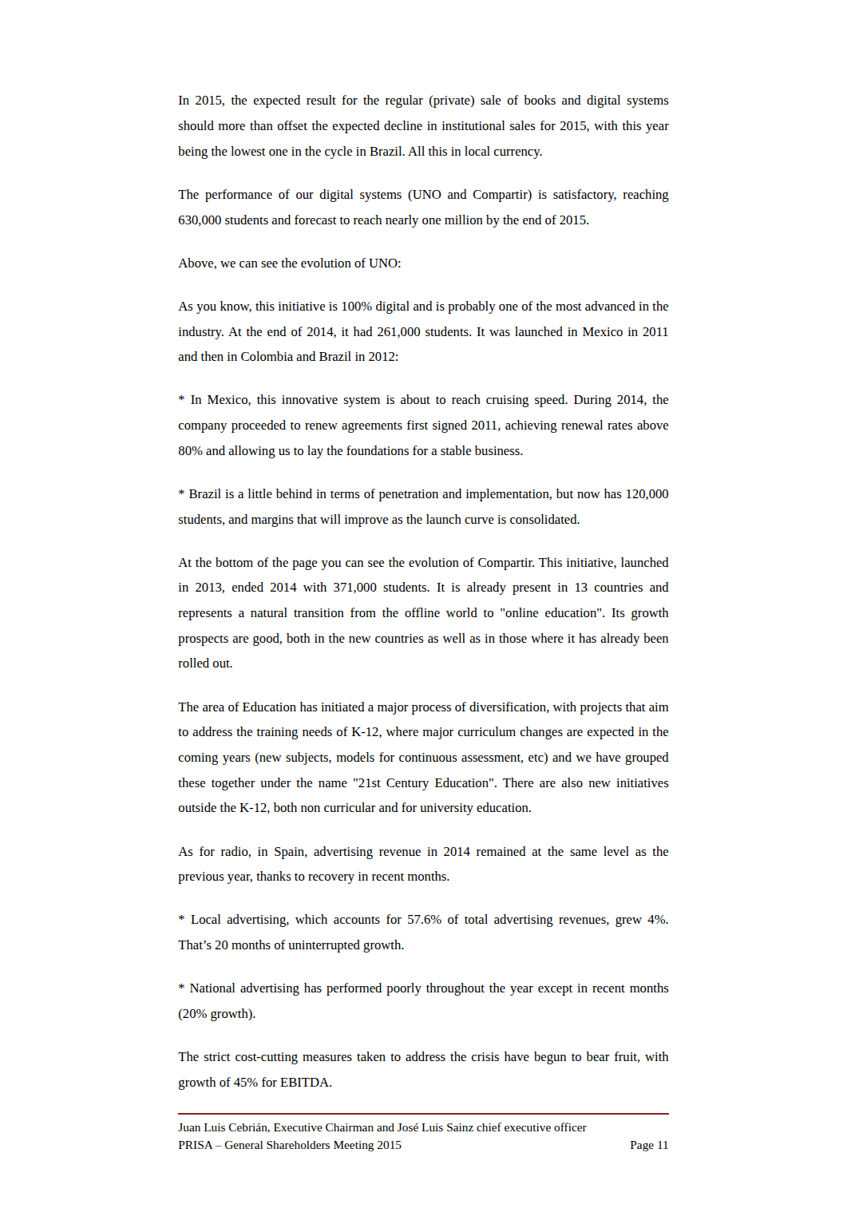In 2015, the expected result for the regular (private) sale of books and digital systems should more than offset the expected decline in institutional sales for 2015, with this year being the lowest one in the cycle in Brazil. All this in local currency.
The performance of our digital systems (UNO and Compartir) is satisfactory, reaching 630,000 students and forecast to reach nearly one million by the end of 2015.
Above, we can see the evolution of UNO:
As you know, this initiative is 100% digital and is probably one of the most advanced in the industry. At the end of 2014, it had 261,000 students. It was launched in Mexico in 2011 and then in Colombia and Brazil in 2012:
* In Mexico, this innovative system is about to reach cruising speed. During 2014, the company proceeded to renew agreements first signed 2011, achieving renewal rates above 80% and allowing us to lay the foundations for a stable business.
* Brazil is a little behind in terms of penetration and implementation, but now has 120,000 students, and margins that will improve as the launch curve is consolidated.
At the bottom of the page you can see the evolution of Compartir. This initiative, launched in 2013, ended 2014 with 371,000 students. It is already present in 13 countries and represents a natural transition from the offline world to "online education". Its growth prospects are good, both in the new countries as well as in those where it has already been rolled out.
The area of Education has initiated a major process of diversification, with projects that aim to address the training needs of K-12, where major curriculum changes are expected in the coming years (new subjects, models for continuous assessment, etc) and we have grouped these together under the name "21st Century Education". There are also new initiatives outside the K-12, both non curricular and for university education.
As for radio, in Spain, advertising revenue in 2014 remained at the same level as the previous year, thanks to recovery in recent months.
* Local advertising, which accounts for 57.6% of total advertising revenues, grew 4%. That’s 20 months of uninterrupted growth.
* National advertising has performed poorly throughout the year except in recent months (20% growth).
The strict cost-cutting measures taken to address the crisis have begun to bear fruit, with growth of 45% for EBITDA.
Juan Luis Cebrián, Executive Chairman and José Luis Sainz chief executive officer
PRISA – General Shareholders Meeting 2015
Page 11